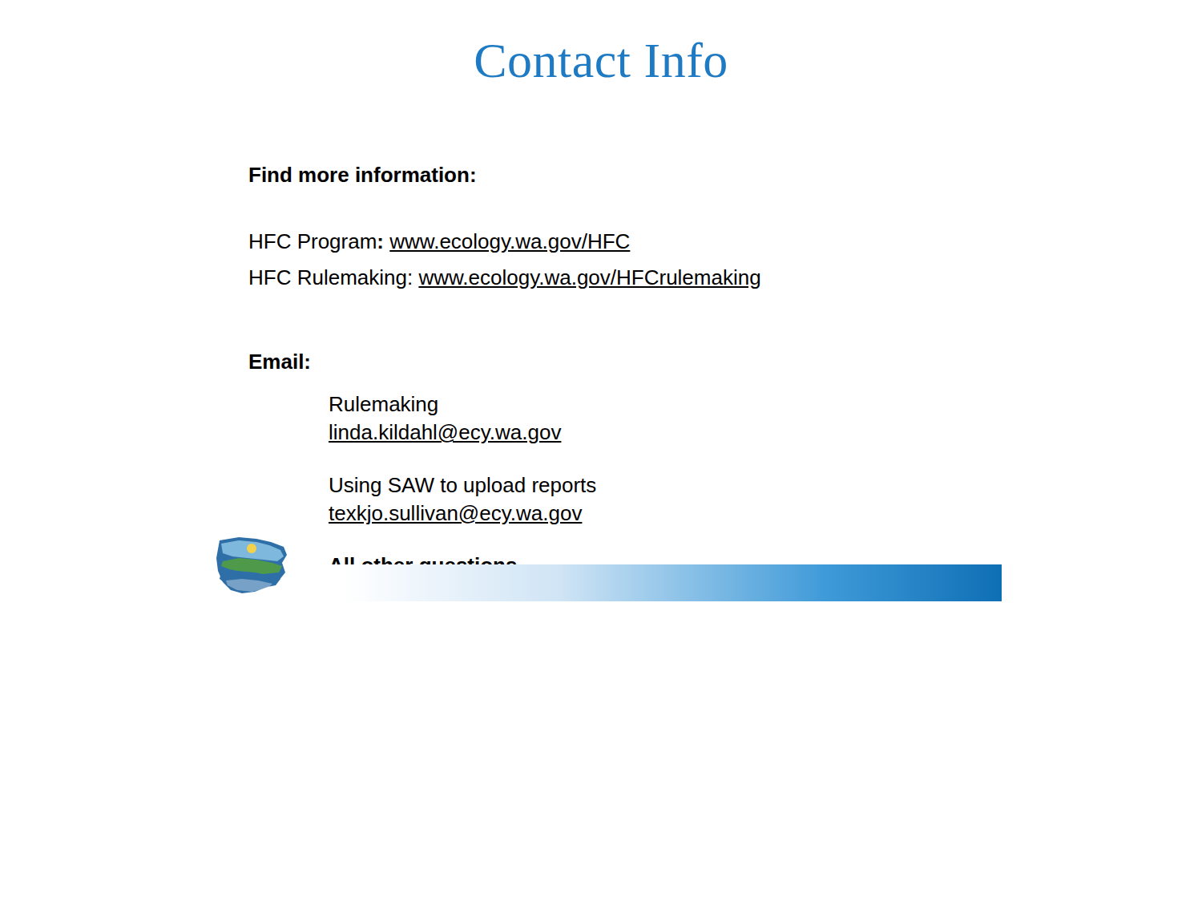Contact Info
Find more information:
HFC Program: www.ecology.wa.gov/HFC
HFC Rulemaking: www.ecology.wa.gov/HFCrulemaking
Email:
Rulemaking linda.kildahl@ecy.wa.gov
Using SAW to upload reports texkjo.sullivan@ecy.wa.gov
All other questions HFC@ecy.wa.gov